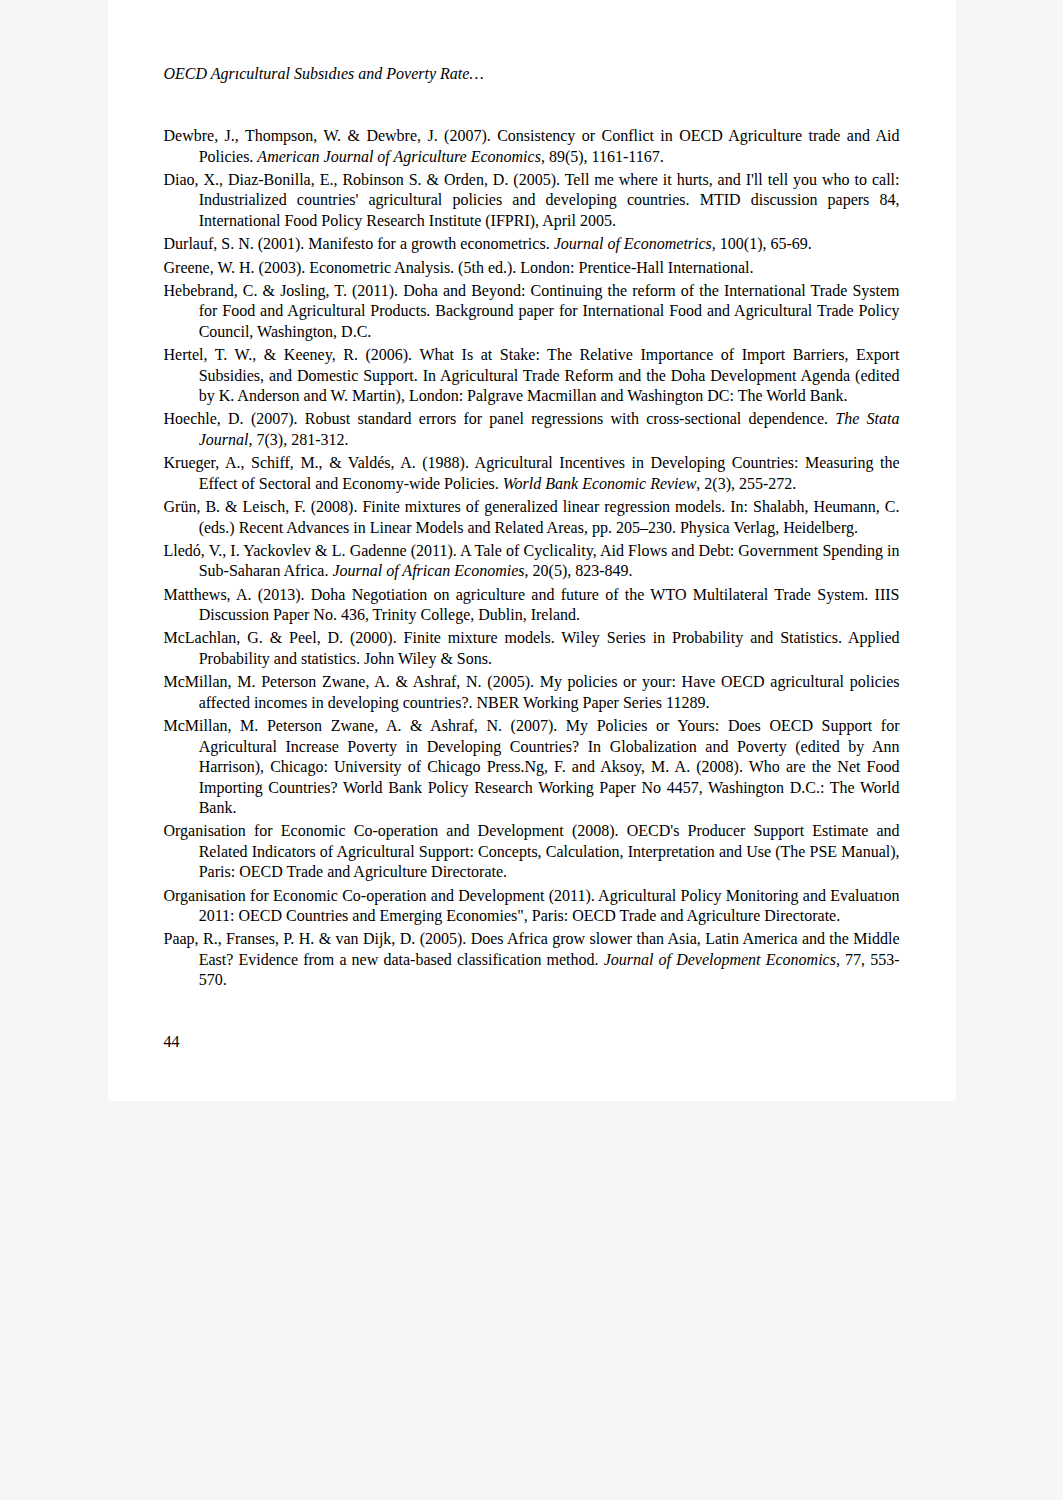OECD Agrıcultural Subsıdıes and Poverty Rate…
Dewbre, J., Thompson, W. & Dewbre, J. (2007). Consistency or Conflict in OECD Agriculture trade and Aid Policies. American Journal of Agriculture Economics, 89(5), 1161-1167.
Diao, X., Diaz-Bonilla, E., Robinson S. & Orden, D. (2005). Tell me where it hurts, and I'll tell you who to call: Industrialized countries' agricultural policies and developing countries. MTID discussion papers 84, International Food Policy Research Institute (IFPRI), April 2005.
Durlauf, S. N. (2001). Manifesto for a growth econometrics. Journal of Econometrics, 100(1), 65-69.
Greene, W. H. (2003). Econometric Analysis. (5th ed.). London: Prentice-Hall International.
Hebebrand, C. & Josling, T. (2011). Doha and Beyond: Continuing the reform of the International Trade System for Food and Agricultural Products. Background paper for International Food and Agricultural Trade Policy Council, Washington, D.C.
Hertel, T. W., & Keeney, R. (2006). What Is at Stake: The Relative Importance of Import Barriers, Export Subsidies, and Domestic Support. In Agricultural Trade Reform and the Doha Development Agenda (edited by K. Anderson and W. Martin), London: Palgrave Macmillan and Washington DC: The World Bank.
Hoechle, D. (2007). Robust standard errors for panel regressions with cross-sectional dependence. The Stata Journal, 7(3), 281-312.
Krueger, A., Schiff, M., & Valdés, A. (1988). Agricultural Incentives in Developing Countries: Measuring the Effect of Sectoral and Economy-wide Policies. World Bank Economic Review, 2(3), 255-272.
Grün, B. & Leisch, F. (2008). Finite mixtures of generalized linear regression models. In: Shalabh, Heumann, C. (eds.) Recent Advances in Linear Models and Related Areas, pp. 205–230. Physica Verlag, Heidelberg.
Lledó, V., I. Yackovlev & L. Gadenne (2011). A Tale of Cyclicality, Aid Flows and Debt: Government Spending in Sub-Saharan Africa. Journal of African Economies, 20(5), 823-849.
Matthews, A. (2013). Doha Negotiation on agriculture and future of the WTO Multilateral Trade System. IIIS Discussion Paper No. 436, Trinity College, Dublin, Ireland.
McLachlan, G. & Peel, D. (2000). Finite mixture models. Wiley Series in Probability and Statistics. Applied Probability and statistics. John Wiley & Sons.
McMillan, M. Peterson Zwane, A. & Ashraf, N. (2005). My policies or your: Have OECD agricultural policies affected incomes in developing countries?. NBER Working Paper Series 11289.
McMillan, M. Peterson Zwane, A. & Ashraf, N. (2007). My Policies or Yours: Does OECD Support for Agricultural Increase Poverty in Developing Countries? In Globalization and Poverty (edited by Ann Harrison), Chicago: University of Chicago Press.Ng, F. and Aksoy, M. A. (2008). Who are the Net Food Importing Countries? World Bank Policy Research Working Paper No 4457, Washington D.C.: The World Bank.
Organisation for Economic Co-operation and Development (2008). OECD's Producer Support Estimate and Related Indicators of Agricultural Support: Concepts, Calculation, Interpretation and Use (The PSE Manual), Paris: OECD Trade and Agriculture Directorate.
Organisation for Economic Co-operation and Development (2011). Agricultural Policy Monitoring and Evaluatıon 2011: OECD Countries and Emerging Economies", Paris: OECD Trade and Agriculture Directorate.
Paap, R., Franses, P. H. & van Dijk, D. (2005). Does Africa grow slower than Asia, Latin America and the Middle East? Evidence from a new data-based classification method. Journal of Development Economics, 77, 553-570.
44